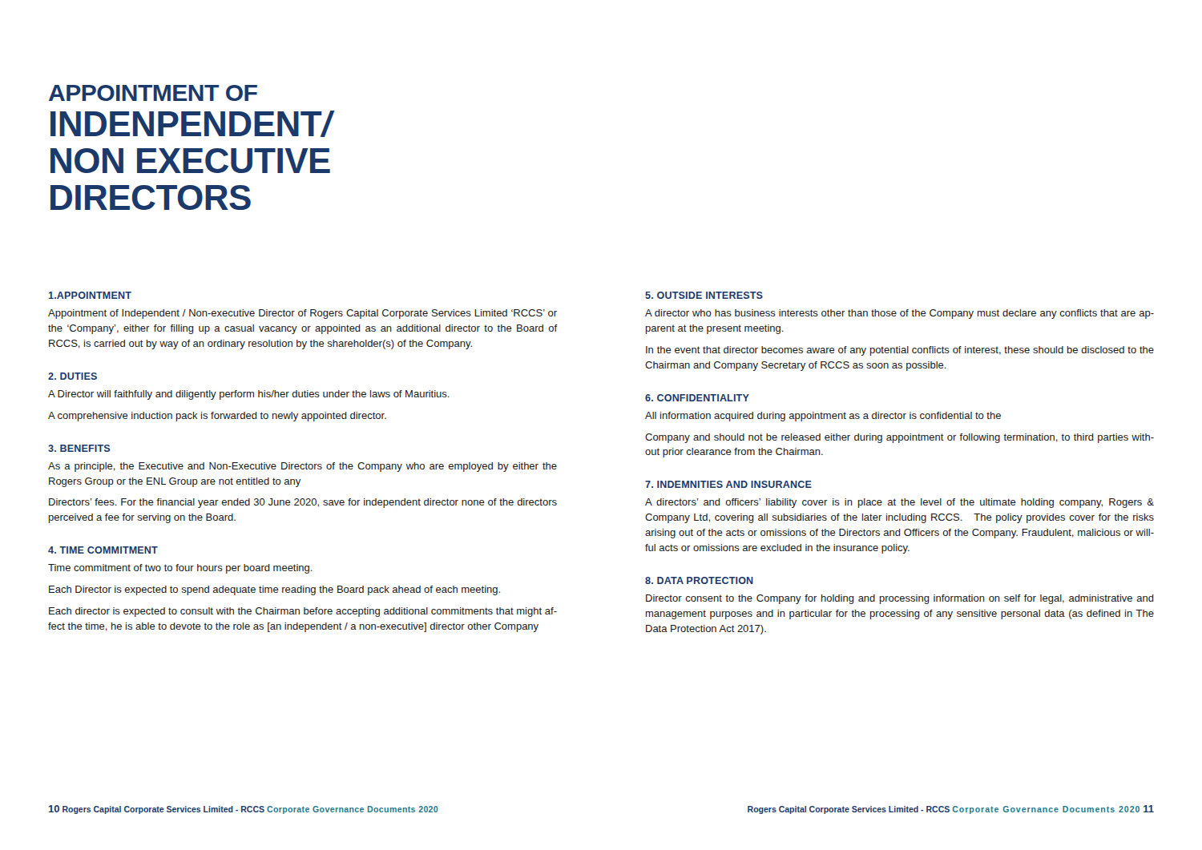APPOINTMENT OF INDENPENDENT/
NON EXECUTIVE
DIRECTORS
1.APPOINTMENT
Appointment of Independent / Non-executive Director of Rogers Capital Corporate Services Limited ‘RCCS’ or the ‘Company’, either for filling up a casual vacancy or appointed as an additional director to the Board of RCCS, is carried out by way of an ordinary resolution by the shareholder(s) of the Company.
2. DUTIES
A Director will faithfully and diligently perform his/her duties under the laws of Mauritius.
A comprehensive induction pack is forwarded to newly appointed director.
3. BENEFITS
As a principle, the Executive and Non-Executive Directors of the Company who are employed by either the Rogers Group or the ENL Group are not entitled to any
Directors’ fees. For the financial year ended 30 June 2020, save for independent director none of the directors perceived a fee for serving on the Board.
4. TIME COMMITMENT
Time commitment of two to four hours per board meeting.
Each Director is expected to spend adequate time reading the Board pack ahead of each meeting.
Each director is expected to consult with the Chairman before accepting additional commitments that might affect the time, he is able to devote to the role as [an independent / a non-executive] director other Company
5. OUTSIDE INTERESTS
A director who has business interests other than those of the Company must declare any conflicts that are apparent at the present meeting.
In the event that director becomes aware of any potential conflicts of interest, these should be disclosed to the Chairman and Company Secretary of RCCS as soon as possible.
6. CONFIDENTIALITY
All information acquired during appointment as a director is confidential to the
Company and should not be released either during appointment or following termination, to third parties without prior clearance from the Chairman.
7. INDEMNITIES AND INSURANCE
A directors’ and officers’ liability cover is in place at the level of the ultimate holding company, Rogers & Company Ltd, covering all subsidiaries of the later including RCCS. The policy provides cover for the risks arising out of the acts or omissions of the Directors and Officers of the Company. Fraudulent, malicious or willful acts or omissions are excluded in the insurance policy.
8. DATA PROTECTION
Director consent to the Company for holding and processing information on self for legal, administrative and management purposes and in particular for the processing of any sensitive personal data (as defined in The Data Protection Act 2017).
10 Rogers Capital Corporate Services Limited - RCCS Corporate Governance Documents 2020
Rogers Capital Corporate Services Limited - RCCS Corporate Governance Documents 2020 11